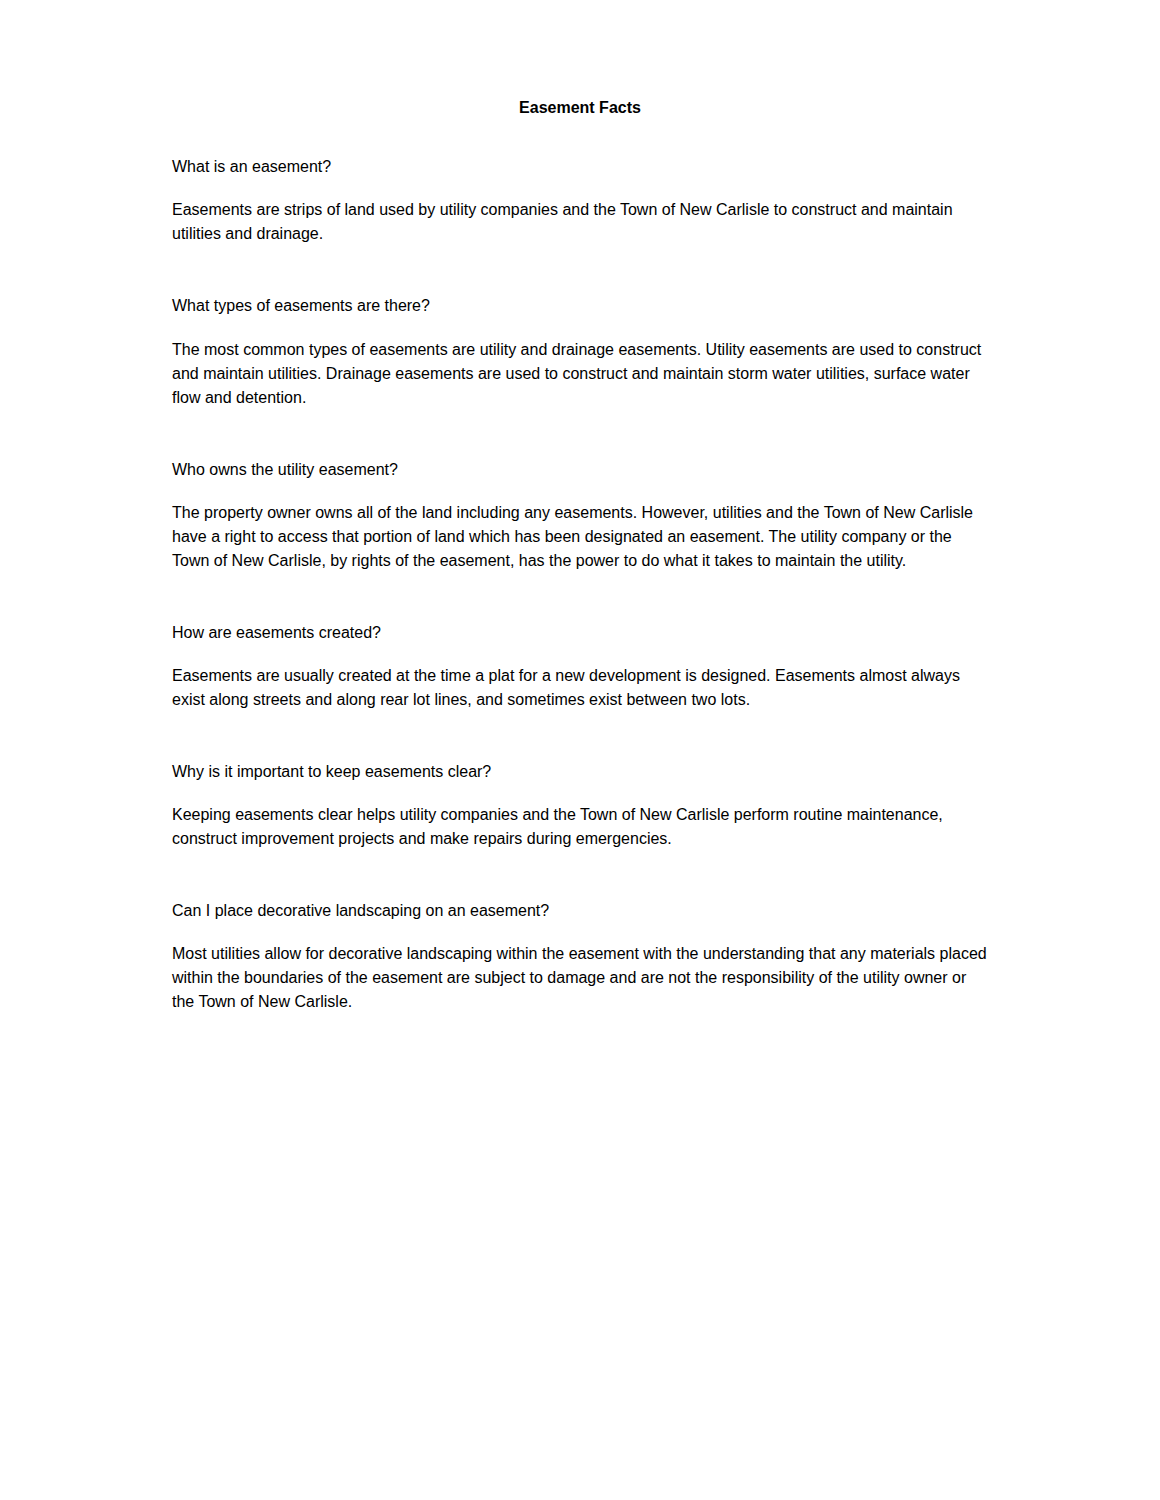Easement Facts
What is an easement?
Easements are strips of land used by utility companies and the Town of New Carlisle to construct and maintain utilities and drainage.
What types of easements are there?
The most common types of easements are utility and drainage easements. Utility easements are used to construct and maintain utilities. Drainage easements are used to construct and maintain storm water utilities, surface water flow and detention.
Who owns the utility easement?
The property owner owns all of the land including any easements. However, utilities and the Town of New Carlisle have a right to access that portion of land which has been designated an easement. The utility company or the Town of New Carlisle, by rights of the easement, has the power to do what it takes to maintain the utility.
How are easements created?
Easements are usually created at the time a plat for a new development is designed. Easements almost always exist along streets and along rear lot lines, and sometimes exist between two lots.
Why is it important to keep easements clear?
Keeping easements clear helps utility companies and the Town of New Carlisle perform routine maintenance, construct improvement projects and make repairs during emergencies.
Can I place decorative landscaping on an easement?
Most utilities allow for decorative landscaping within the easement with the understanding that any materials placed within the boundaries of the easement are subject to damage and are not the responsibility of the utility owner or the Town of New Carlisle.